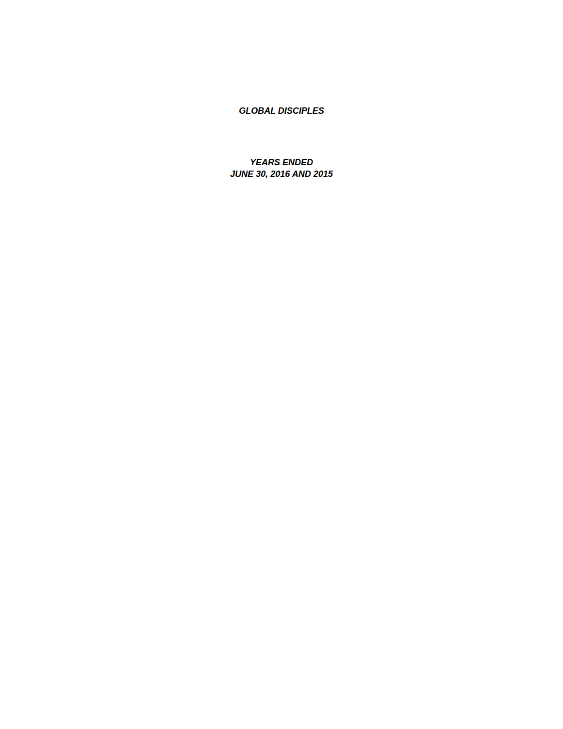GLOBAL DISCIPLES
YEARS ENDED
JUNE 30, 2016 AND 2015